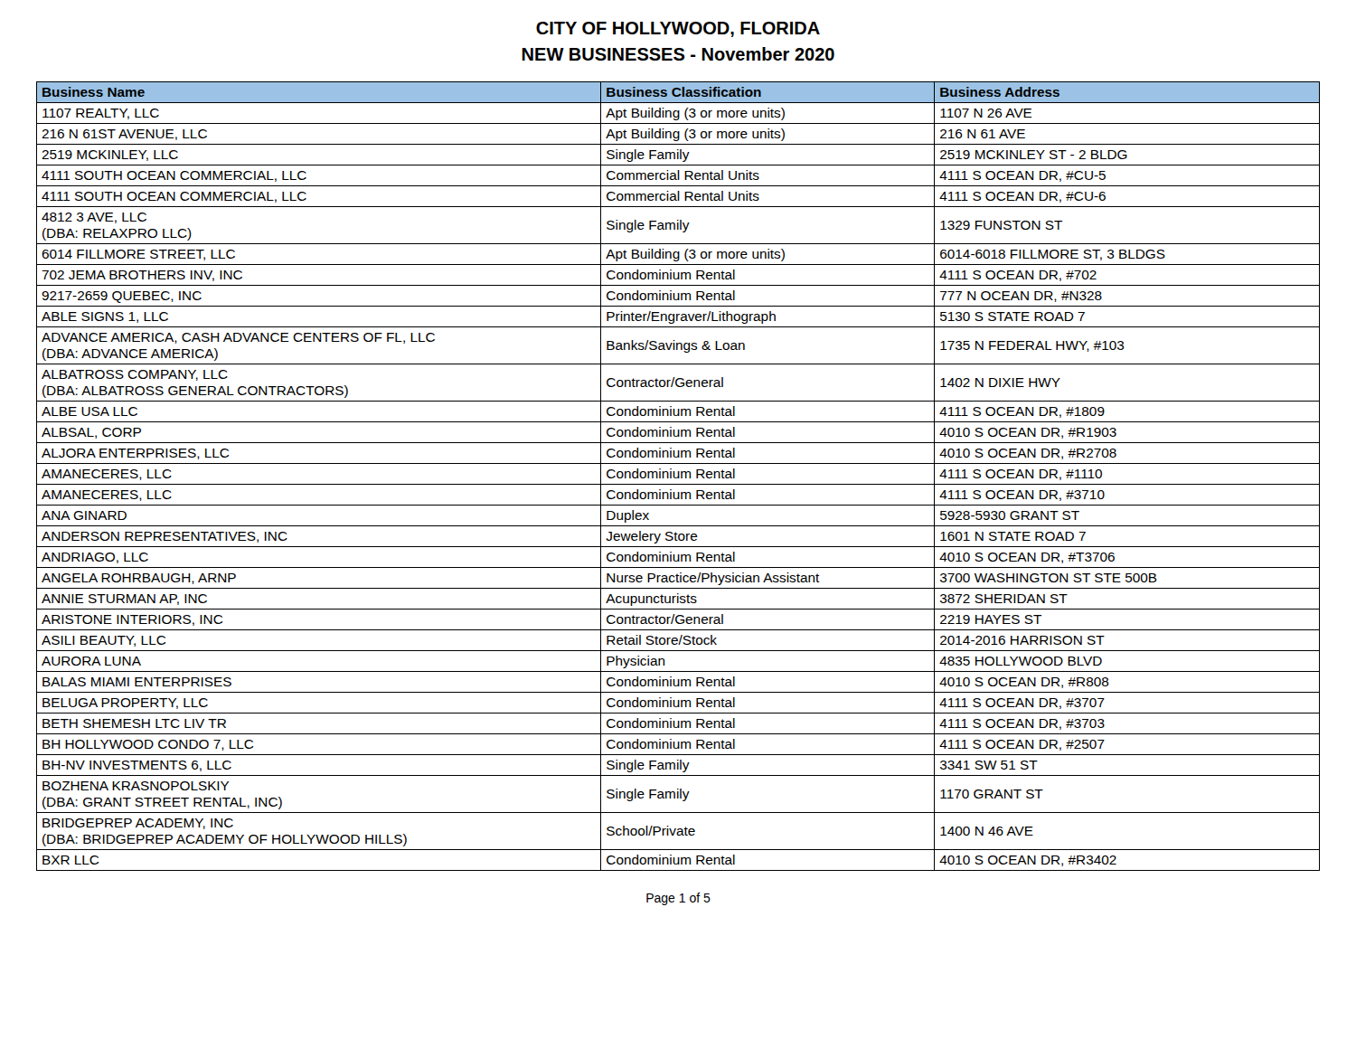CITY OF HOLLYWOOD, FLORIDA
NEW BUSINESSES - November 2020
| Business Name | Business Classification | Business Address |
| --- | --- | --- |
| 1107 REALTY, LLC | Apt Building (3 or more units) | 1107 N 26 AVE |
| 216 N 61ST AVENUE, LLC | Apt Building (3 or more units) | 216 N 61 AVE |
| 2519 MCKINLEY, LLC | Single Family | 2519 MCKINLEY ST - 2 BLDG |
| 4111 SOUTH OCEAN COMMERCIAL, LLC | Commercial Rental Units | 4111 S OCEAN DR, #CU-5 |
| 4111 SOUTH OCEAN COMMERCIAL, LLC | Commercial Rental Units | 4111 S OCEAN DR, #CU-6 |
| 4812 3 AVE, LLC (DBA: RELAXPRO LLC) | Single Family | 1329 FUNSTON ST |
| 6014 FILLMORE STREET, LLC | Apt Building (3 or more units) | 6014-6018 FILLMORE ST, 3 BLDGS |
| 702 JEMA BROTHERS INV, INC | Condominium Rental | 4111 S OCEAN DR, #702 |
| 9217-2659 QUEBEC, INC | Condominium Rental | 777 N OCEAN DR, #N328 |
| ABLE SIGNS 1, LLC | Printer/Engraver/Lithograph | 5130 S STATE ROAD 7 |
| ADVANCE AMERICA, CASH ADVANCE CENTERS OF FL, LLC (DBA: ADVANCE AMERICA) | Banks/Savings & Loan | 1735 N FEDERAL HWY, #103 |
| ALBATROSS COMPANY, LLC (DBA: ALBATROSS GENERAL CONTRACTORS) | Contractor/General | 1402 N DIXIE HWY |
| ALBE USA LLC | Condominium Rental | 4111 S OCEAN DR, #1809 |
| ALBSAL, CORP | Condominium Rental | 4010 S OCEAN DR, #R1903 |
| ALJORA ENTERPRISES, LLC | Condominium Rental | 4010 S OCEAN DR, #R2708 |
| AMANECERES, LLC | Condominium Rental | 4111 S OCEAN DR, #1110 |
| AMANECERES, LLC | Condominium Rental | 4111 S OCEAN DR, #3710 |
| ANA GINARD | Duplex | 5928-5930 GRANT ST |
| ANDERSON REPRESENTATIVES, INC | Jewelery Store | 1601 N STATE ROAD 7 |
| ANDRIAGO, LLC | Condominium Rental | 4010 S OCEAN DR, #T3706 |
| ANGELA ROHRBAUGH, ARNP | Nurse Practice/Physician Assistant | 3700 WASHINGTON ST STE 500B |
| ANNIE STURMAN AP, INC | Acupuncturists | 3872 SHERIDAN ST |
| ARISTONE INTERIORS, INC | Contractor/General | 2219 HAYES ST |
| ASILI BEAUTY, LLC | Retail Store/Stock | 2014-2016 HARRISON ST |
| AURORA LUNA | Physician | 4835 HOLLYWOOD BLVD |
| BALAS MIAMI ENTERPRISES | Condominium Rental | 4010 S OCEAN DR, #R808 |
| BELUGA PROPERTY, LLC | Condominium Rental | 4111 S OCEAN DR, #3707 |
| BETH SHEMESH LTC LIV TR | Condominium Rental | 4111 S OCEAN DR, #3703 |
| BH HOLLYWOOD CONDO 7, LLC | Condominium Rental | 4111 S OCEAN DR, #2507 |
| BH-NV INVESTMENTS 6, LLC | Single Family | 3341 SW 51 ST |
| BOZHENA KRASNOPOLSKIY (DBA: GRANT STREET RENTAL, INC) | Single Family | 1170 GRANT ST |
| BRIDGEPREP ACADEMY, INC (DBA: BRIDGEPREP ACADEMY OF HOLLYWOOD HILLS) | School/Private | 1400 N 46 AVE |
| BXR LLC | Condominium Rental | 4010 S OCEAN DR, #R3402 |
Page 1 of 5